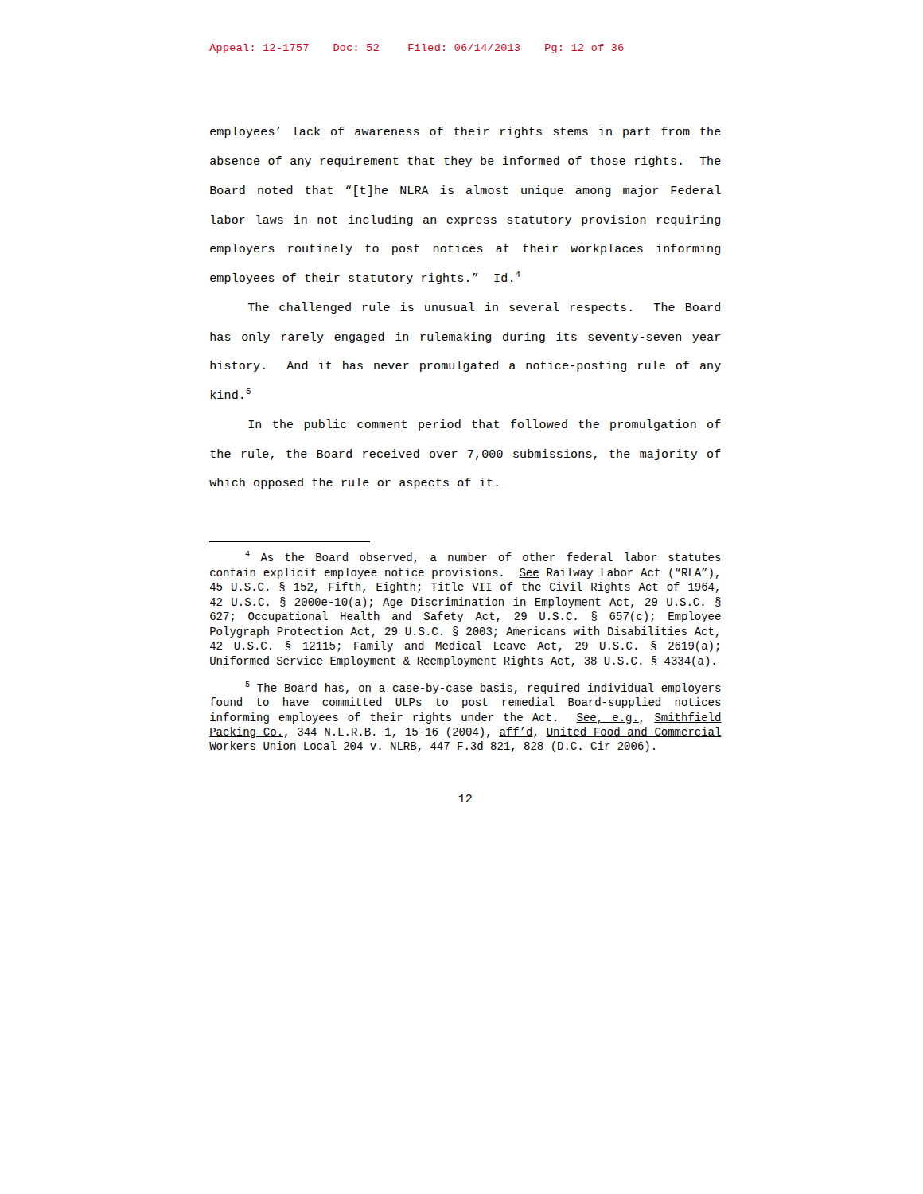Appeal: 12-1757 Doc: 52 Filed: 06/14/2013 Pg: 12 of 36
employees’ lack of awareness of their rights stems in part from the absence of any requirement that they be informed of those rights. The Board noted that “[t]he NLRA is almost unique among major Federal labor laws in not including an express statutory provision requiring employers routinely to post notices at their workplaces informing employees of their statutory rights.” Id.4
The challenged rule is unusual in several respects. The Board has only rarely engaged in rulemaking during its seventy-seven year history. And it has never promulgated a notice-posting rule of any kind.5
In the public comment period that followed the promulgation of the rule, the Board received over 7,000 submissions, the majority of which opposed the rule or aspects of it.
4 As the Board observed, a number of other federal labor statutes contain explicit employee notice provisions. See Railway Labor Act (“RLA”), 45 U.S.C. § 152, Fifth, Eighth; Title VII of the Civil Rights Act of 1964, 42 U.S.C. § 2000e-10(a); Age Discrimination in Employment Act, 29 U.S.C. § 627; Occupational Health and Safety Act, 29 U.S.C. § 657(c); Employee Polygraph Protection Act, 29 U.S.C. § 2003; Americans with Disabilities Act, 42 U.S.C. § 12115; Family and Medical Leave Act, 29 U.S.C. § 2619(a); Uniformed Service Employment & Reemployment Rights Act, 38 U.S.C. § 4334(a).
5 The Board has, on a case-by-case basis, required individual employers found to have committed ULPs to post remedial Board-supplied notices informing employees of their rights under the Act. See, e.g., Smithfield Packing Co., 344 N.L.R.B. 1, 15-16 (2004), aff’d, United Food and Commercial Workers Union Local 204 v. NLRB, 447 F.3d 821, 828 (D.C. Cir 2006).
12